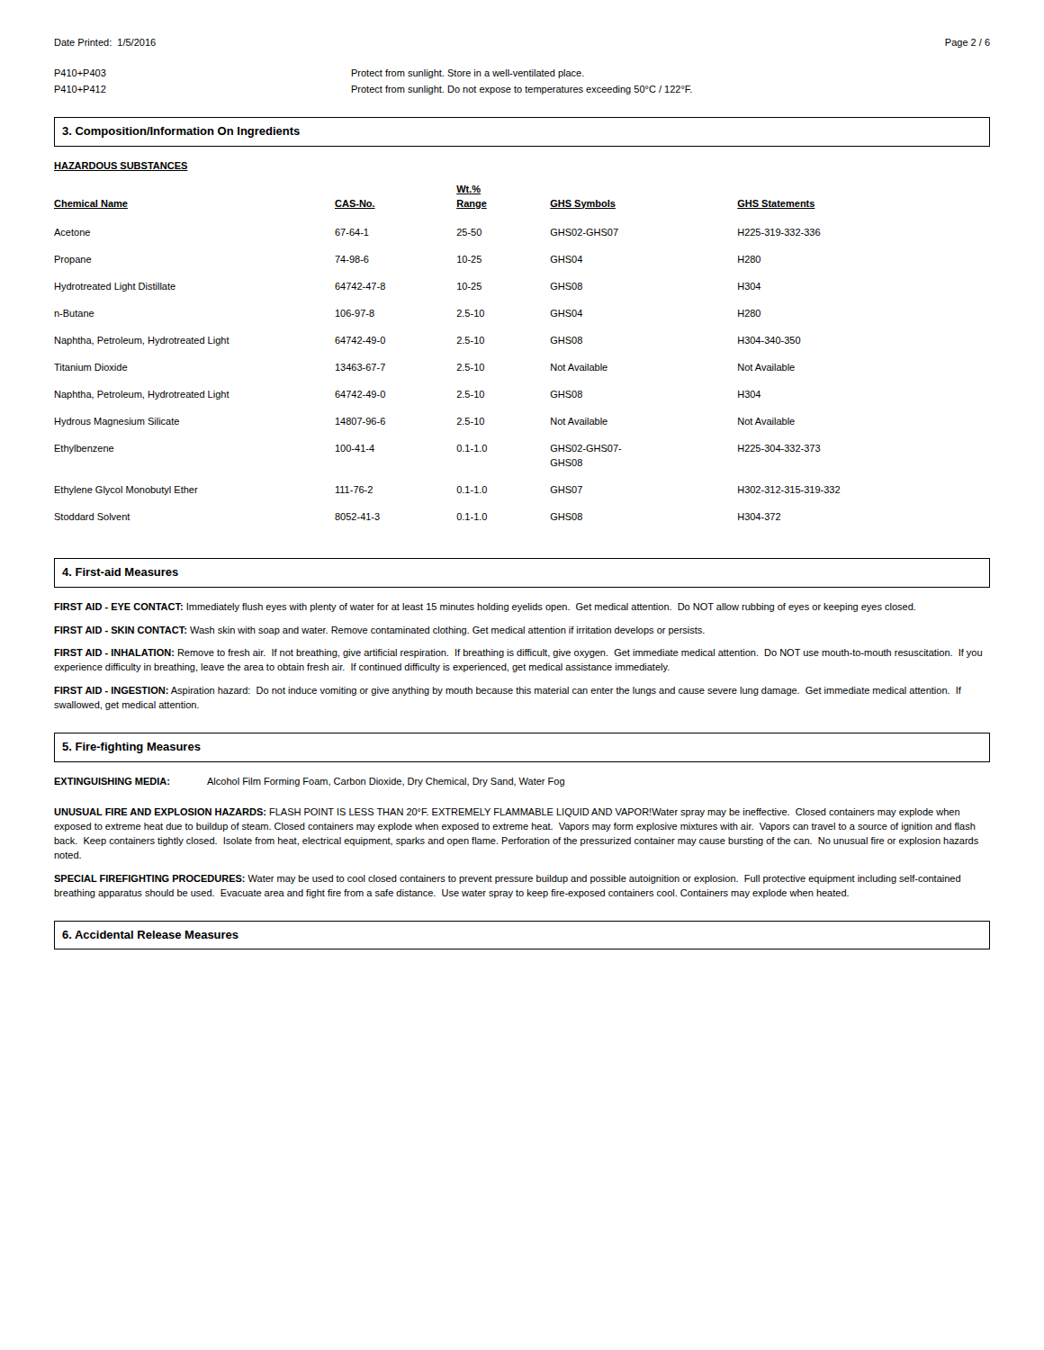Date Printed: 1/5/2016
Page 2 / 6
P410+P403
Protect from sunlight. Store in a well-ventilated place.
P410+P412
Protect from sunlight. Do not expose to temperatures exceeding 50°C / 122°F.
3. Composition/Information On Ingredients
HAZARDOUS SUBSTANCES
| Chemical Name | CAS-No. | Wt.% Range | GHS Symbols | GHS Statements |
| --- | --- | --- | --- | --- |
| Acetone | 67-64-1 | 25-50 | GHS02-GHS07 | H225-319-332-336 |
| Propane | 74-98-6 | 10-25 | GHS04 | H280 |
| Hydrotreated Light Distillate | 64742-47-8 | 10-25 | GHS08 | H304 |
| n-Butane | 106-97-8 | 2.5-10 | GHS04 | H280 |
| Naphtha, Petroleum, Hydrotreated Light | 64742-49-0 | 2.5-10 | GHS08 | H304-340-350 |
| Titanium Dioxide | 13463-67-7 | 2.5-10 | Not Available | Not Available |
| Naphtha, Petroleum, Hydrotreated Light | 64742-49-0 | 2.5-10 | GHS08 | H304 |
| Hydrous Magnesium Silicate | 14807-96-6 | 2.5-10 | Not Available | Not Available |
| Ethylbenzene | 100-41-4 | 0.1-1.0 | GHS02-GHS07- GHS08 | H225-304-332-373 |
| Ethylene Glycol Monobutyl Ether | 111-76-2 | 0.1-1.0 | GHS07 | H302-312-315-319-332 |
| Stoddard Solvent | 8052-41-3 | 0.1-1.0 | GHS08 | H304-372 |
4. First-aid Measures
FIRST AID - EYE CONTACT: Immediately flush eyes with plenty of water for at least 15 minutes holding eyelids open. Get medical attention. Do NOT allow rubbing of eyes or keeping eyes closed.
FIRST AID - SKIN CONTACT: Wash skin with soap and water. Remove contaminated clothing. Get medical attention if irritation develops or persists.
FIRST AID - INHALATION: Remove to fresh air. If not breathing, give artificial respiration. If breathing is difficult, give oxygen. Get immediate medical attention. Do NOT use mouth-to-mouth resuscitation. If you experience difficulty in breathing, leave the area to obtain fresh air. If continued difficulty is experienced, get medical assistance immediately.
FIRST AID - INGESTION: Aspiration hazard: Do not induce vomiting or give anything by mouth because this material can enter the lungs and cause severe lung damage. Get immediate medical attention. If swallowed, get medical attention.
5. Fire-fighting Measures
EXTINGUISHING MEDIA: Alcohol Film Forming Foam, Carbon Dioxide, Dry Chemical, Dry Sand, Water Fog
UNUSUAL FIRE AND EXPLOSION HAZARDS: FLASH POINT IS LESS THAN 20°F. EXTREMELY FLAMMABLE LIQUID AND VAPOR!Water spray may be ineffective. Closed containers may explode when exposed to extreme heat due to buildup of steam. Closed containers may explode when exposed to extreme heat. Vapors may form explosive mixtures with air. Vapors can travel to a source of ignition and flash back. Keep containers tightly closed. Isolate from heat, electrical equipment, sparks and open flame. Perforation of the pressurized container may cause bursting of the can. No unusual fire or explosion hazards noted.
SPECIAL FIREFIGHTING PROCEDURES: Water may be used to cool closed containers to prevent pressure buildup and possible autoignition or explosion. Full protective equipment including self-contained breathing apparatus should be used. Evacuate area and fight fire from a safe distance. Use water spray to keep fire-exposed containers cool. Containers may explode when heated.
6. Accidental Release Measures